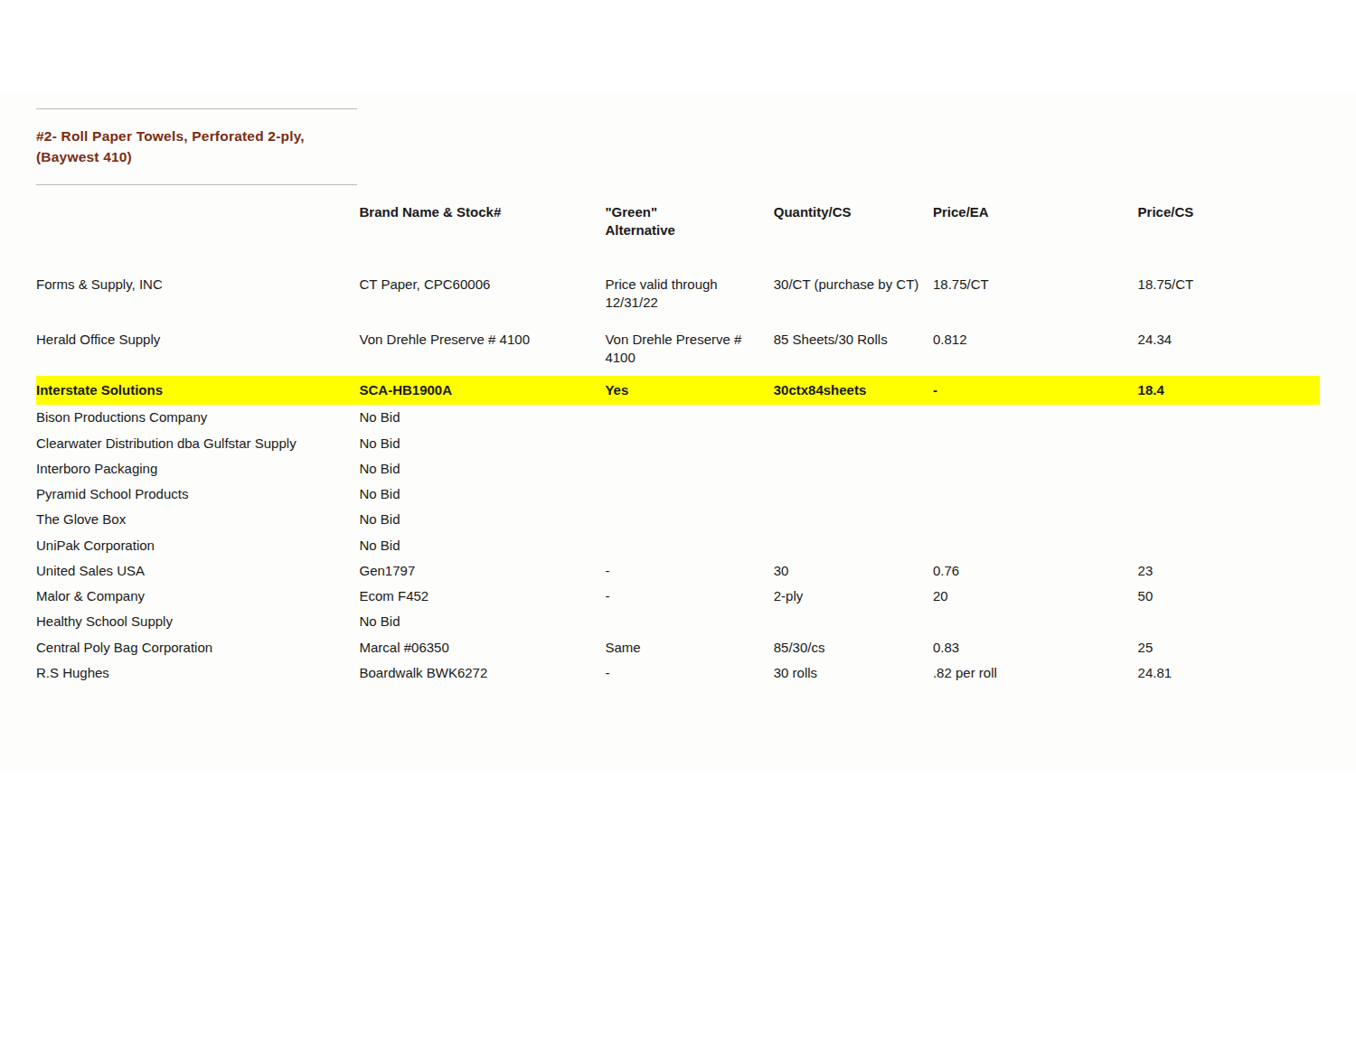#2- Roll Paper Towels, Perforated 2-ply, (Baywest 410)
| | Brand Name & Stock# | "Green" Alternative | Quantity/CS | Price/EA | Price/CS |
| --- | --- | --- | --- | --- | --- |
| Forms & Supply, INC | CT Paper, CPC60006 | Price valid through 12/31/22 | 30/CT (purchase by CT) | 18.75/CT | 18.75/CT |
| Herald Office Supply | Von Drehle Preserve # 4100 | Von Drehle Preserve # 4100 | 85 Sheets/30 Rolls | 0.812 | 24.34 |
| Interstate Solutions | SCA-HB1900A | Yes | 30ctx84sheets | - | 18.4 |
| Bison Productions Company | No Bid | | | | |
| Clearwater Distribution dba Gulfstar Supply | No Bid | | | | |
| Interboro Packaging | No Bid | | | | |
| Pyramid School Products | No Bid | | | | |
| The Glove Box | No Bid | | | | |
| UniPak Corporation | No Bid | | | | |
| United Sales USA | Gen1797 | - | 30 | 0.76 | 23 |
| Malor & Company | Ecom F452 | - | 2-ply | 20 | 50 |
| Healthy School Supply | No Bid | | | | |
| Central Poly Bag Corporation | Marcal #06350 | Same | 85/30/cs | 0.83 | 25 |
| R.S Hughes | Boardwalk BWK6272 | - | 30 rolls | .82 per roll | 24.81 |